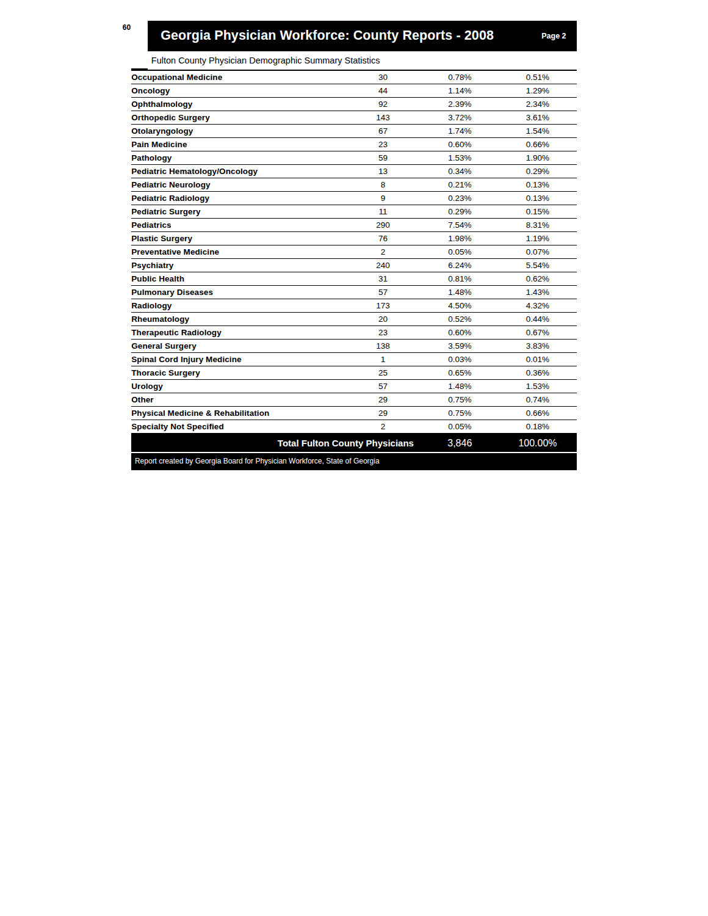60
Georgia Physician Workforce: County Reports - 2008
Page 2
Fulton County Physician Demographic Summary Statistics
| Occupational Medicine | 30 | 0.78% | 0.51% |
| Oncology | 44 | 1.14% | 1.29% |
| Ophthalmology | 92 | 2.39% | 2.34% |
| Orthopedic Surgery | 143 | 3.72% | 3.61% |
| Otolaryngology | 67 | 1.74% | 1.54% |
| Pain Medicine | 23 | 0.60% | 0.66% |
| Pathology | 59 | 1.53% | 1.90% |
| Pediatric Hematology/Oncology | 13 | 0.34% | 0.29% |
| Pediatric Neurology | 8 | 0.21% | 0.13% |
| Pediatric Radiology | 9 | 0.23% | 0.13% |
| Pediatric Surgery | 11 | 0.29% | 0.15% |
| Pediatrics | 290 | 7.54% | 8.31% |
| Plastic Surgery | 76 | 1.98% | 1.19% |
| Preventative Medicine | 2 | 0.05% | 0.07% |
| Psychiatry | 240 | 6.24% | 5.54% |
| Public Health | 31 | 0.81% | 0.62% |
| Pulmonary Diseases | 57 | 1.48% | 1.43% |
| Radiology | 173 | 4.50% | 4.32% |
| Rheumatology | 20 | 0.52% | 0.44% |
| Therapeutic Radiology | 23 | 0.60% | 0.67% |
| General Surgery | 138 | 3.59% | 3.83% |
| Spinal Cord Injury Medicine | 1 | 0.03% | 0.01% |
| Thoracic Surgery | 25 | 0.65% | 0.36% |
| Urology | 57 | 1.48% | 1.53% |
| Other | 29 | 0.75% | 0.74% |
| Physical Medicine & Rehabilitation | 29 | 0.75% | 0.66% |
| Specialty Not Specified | 2 | 0.05% | 0.18% |
| Total Fulton County Physicians | 3,846 | 100.00% |
Report created by Georgia Board for Physician Workforce, State of Georgia